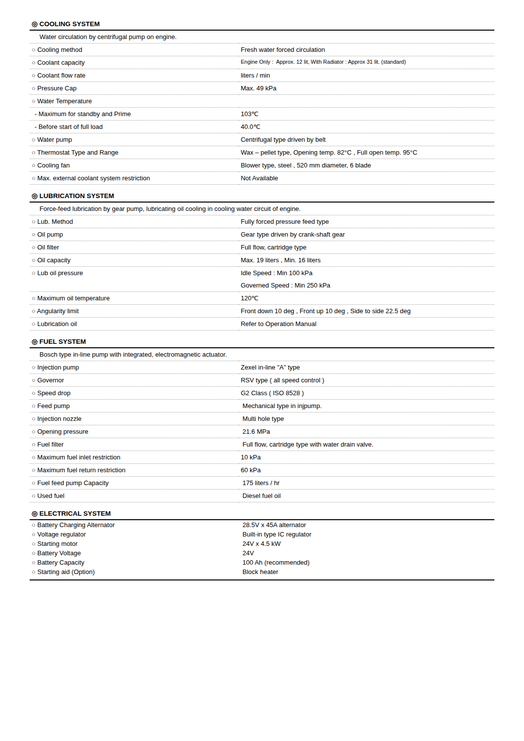| ◎ COOLING SYSTEM |
| Water circulation by centrifugal pump on engine. |
| ○ Cooling method | Fresh water forced circulation |
| ○ Coolant capacity | Engine Only : Approx. 12 lit, With Radiator : Approx 31 lit. (standard) |
| ○ Coolant flow rate | liters / min |
| ○ Pressure Cap | Max. 49 kPa |
| ○ Water Temperature | |
| - Maximum for standby and Prime | 103℃ |
| - Before start of full load | 40.0℃ |
| ○ Water pump | Centrifugal type driven by belt |
| ○ Thermostat Type and Range | Wax – pellet type, Opening temp. 82°C , Full open temp. 95°C |
| ○ Cooling fan | Blower type, steel , 520 mm diameter, 6 blade |
| ○ Max. external coolant system restriction | Not Available |
| ◎ LUBRICATION SYSTEM |
| Force-feed lubrication by gear pump, lubricating oil cooling in cooling water circuit of engine. |
| ○ Lub. Method | Fully forced pressure feed type |
| ○ Oil pump | Gear type driven by crank-shaft gear |
| ○ Oil filter | Full flow, cartridge type |
| ○ Oil capacity | Max. 19 liters , Min. 16 liters |
| ○ Lub oil pressure | Idle Speed : Min 100 kPa |
| | Governed Speed : Min 250 kPa |
| ○ Maximum oil temperature | 120℃ |
| ○ Angularity limit | Front down 10 deg , Front up 10 deg , Side to side 22.5 deg |
| ○ Lubrication oil | Refer to Operation Manual |
| ◎ FUEL SYSTEM |
| Bosch type in-line pump with integrated, electromagnetic actuator. |
| ○ Injection pump | Zexel in-line "A" type |
| ○ Governor | RSV type ( all speed control ) |
| ○ Speed drop | G2 Class ( ISO 8528 ) |
| ○ Feed pump | Mechanical type in injpump. |
| ○ Injection nozzle | Multi hole type |
| ○ Opening pressure | 21.6 MPa |
| ○ Fuel filter | Full flow, cartridge type with water drain valve. |
| ○ Maximum fuel inlet restriction | 10 kPa |
| ○ Maximum fuel return restriction | 60 kPa |
| ○ Fuel feed pump Capacity | 175 liters / hr |
| ○ Used fuel | Diesel fuel oil |
| ◎ ELECTRICAL SYSTEM |
| ○ Battery Charging Alternator | 28.5V x 45A alternator |
| ○ Voltage regulator | Built-in type IC regulator |
| ○ Starting motor | 24V x 4.5 kW |
| ○ Battery Voltage | 24V |
| ○ Battery Capacity | 100 Ah (recommended) |
| ○ Starting aid (Option) | Block heater |